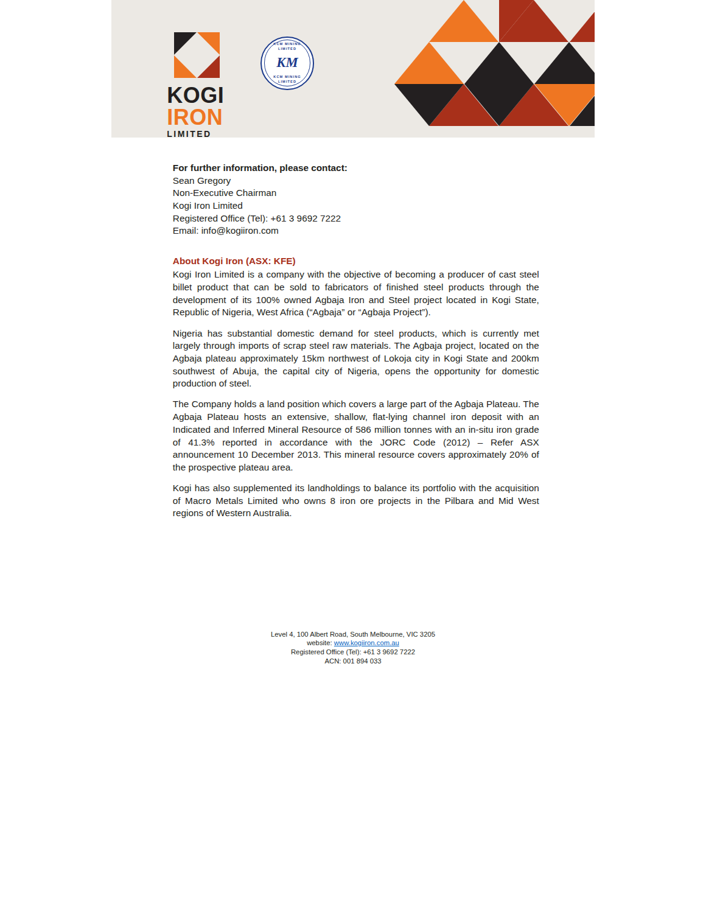KOGI IRON LIMITED
KCM MINING LIMITED
KM
KCM MINING LIMITED
For further information, please contact:
Sean Gregory
Non-Executive Chairman
Kogi Iron Limited
Registered Office (Tel): +61 3 9692 7222
Email: info@kogiiron.com
About Kogi Iron (ASX: KFE)
Kogi Iron Limited is a company with the objective of becoming a producer of cast steel billet product that can be sold to fabricators of finished steel products through the development of its 100% owned Agbaja Iron and Steel project located in Kogi State, Republic of Nigeria, West Africa (“Agbaja” or “Agbaja Project”).
Nigeria has substantial domestic demand for steel products, which is currently met largely through imports of scrap steel raw materials. The Agbaja project, located on the Agbaja plateau approximately 15km northwest of Lokoja city in Kogi State and 200km southwest of Abuja, the capital city of Nigeria, opens the opportunity for domestic production of steel.
The Company holds a land position which covers a large part of the Agbaja Plateau. The Agbaja Plateau hosts an extensive, shallow, flat-lying channel iron deposit with an Indicated and Inferred Mineral Resource of 586 million tonnes with an in-situ iron grade of 41.3% reported in accordance with the JORC Code (2012) – Refer ASX announcement 10 December 2013. This mineral resource covers approximately 20% of the prospective plateau area.
Kogi has also supplemented its landholdings to balance its portfolio with the acquisition of Macro Metals Limited who owns 8 iron ore projects in the Pilbara and Mid West regions of Western Australia.
Level 4, 100 Albert Road, South Melbourne, VIC 3205
website: www.kogiiron.com.au
Registered Office (Tel): +61 3 9692 7222
ACN: 001 894 033